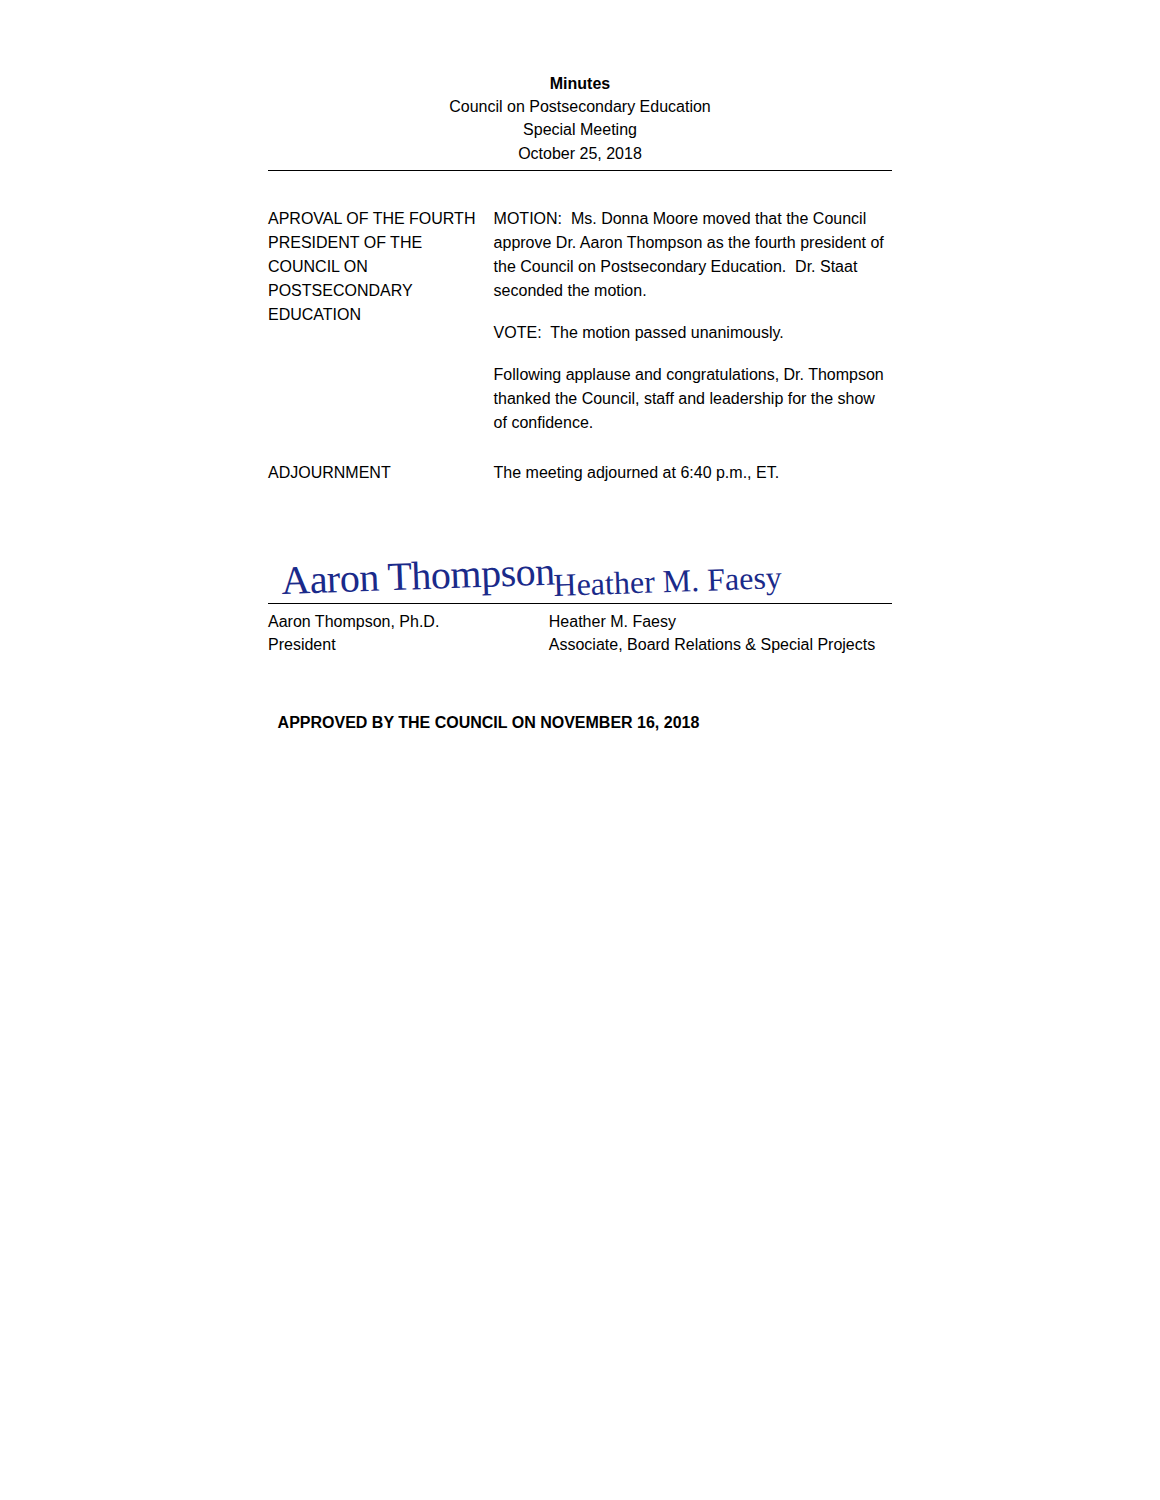Minutes
Council on Postsecondary Education
Special Meeting
October 25, 2018
| Aproval of the Fourth President of the Council on Postsecondary Education | MOTION: Ms. Donna Moore moved that the Council approve Dr. Aaron Thompson as the fourth president of the Council on Postsecondary Education. Dr. Staat seconded the motion. VOTE: The motion passed unanimously. Following applause and congratulations, Dr. Thompson thanked the Council, staff and leadership for the show of confidence. |
| Adjournment | The meeting adjourned at 6:40 p.m., ET. |
| Aaron Thompson | Heather M. Faesy |
| Aaron Thompson, Ph.D. President | Heather M. Faesy Associate, Board Relations & Special Projects |
APPROVED BY THE COUNCIL ON NOVEMBER 16, 2018